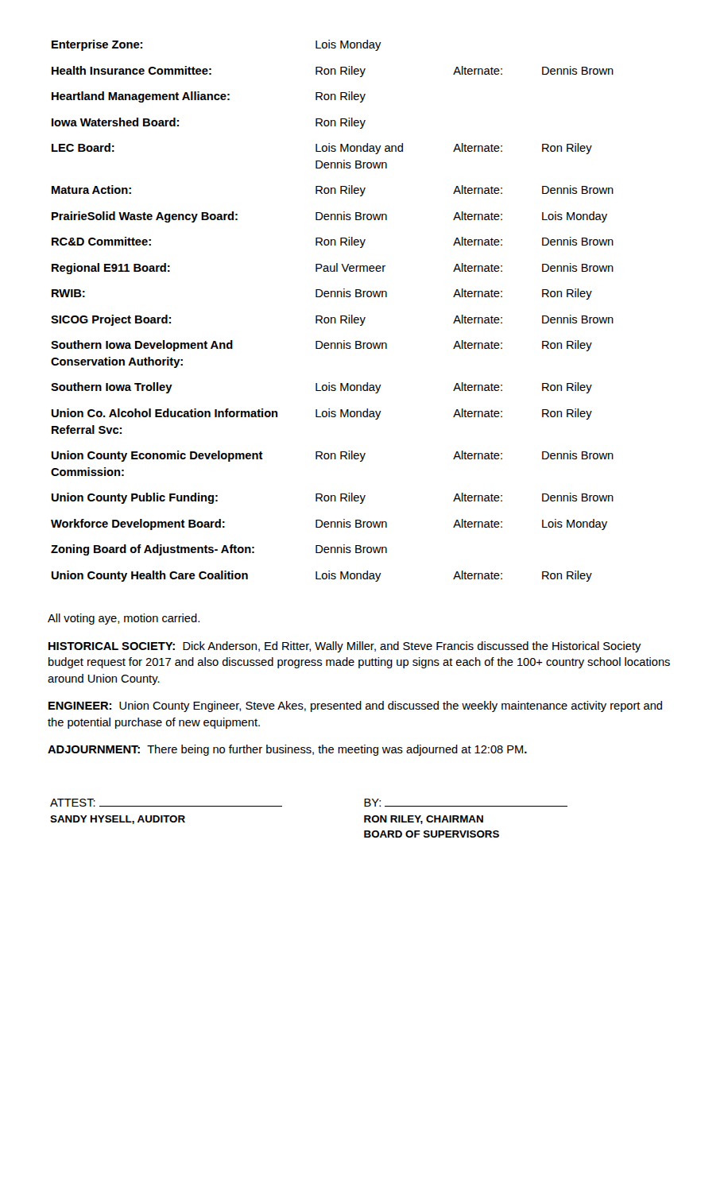| Enterprise Zone: | Lois Monday | | |
| Health Insurance Committee: | Ron Riley | Alternate: | Dennis Brown |
| Heartland Management Alliance: | Ron Riley | | |
| Iowa Watershed Board: | Ron Riley | | |
| LEC Board: | Lois Monday and Dennis Brown | Alternate: | Ron Riley |
| Matura Action: | Ron Riley | Alternate: | Dennis Brown |
| PrairieSolid Waste Agency Board: | Dennis Brown | Alternate: | Lois Monday |
| RC&D Committee: | Ron Riley | Alternate: | Dennis Brown |
| Regional E911 Board: | Paul Vermeer | Alternate: | Dennis Brown |
| RWIB: | Dennis Brown | Alternate: | Ron Riley |
| SICOG Project Board: | Ron Riley | Alternate: | Dennis Brown |
| Southern Iowa Development And Conservation Authority: | Dennis Brown | Alternate: | Ron Riley |
| Southern Iowa Trolley | Lois Monday | Alternate: | Ron Riley |
| Union Co. Alcohol Education Information Referral Svc: | Lois Monday | Alternate: | Ron Riley |
| Union County Economic Development Commission: | Ron Riley | Alternate: | Dennis Brown |
| Union County Public Funding: | Ron Riley | Alternate: | Dennis Brown |
| Workforce Development Board: | Dennis Brown | Alternate: | Lois Monday |
| Zoning Board of Adjustments- Afton: | Dennis Brown | | |
| Union County Health Care Coalition | Lois Monday | Alternate: | Ron Riley |
All voting aye, motion carried.
HISTORICAL SOCIETY: Dick Anderson, Ed Ritter, Wally Miller, and Steve Francis discussed the Historical Society budget request for 2017 and also discussed progress made putting up signs at each of the 100+ country school locations around Union County.
ENGINEER: Union County Engineer, Steve Akes, presented and discussed the weekly maintenance activity report and the potential purchase of new equipment.
ADJOURNMENT: There being no further business, the meeting was adjourned at 12:08 PM.
| ATTEST: SANDY HYSELL, AUDITOR | BY: RON RILEY, CHAIRMAN BOARD OF SUPERVISORS |